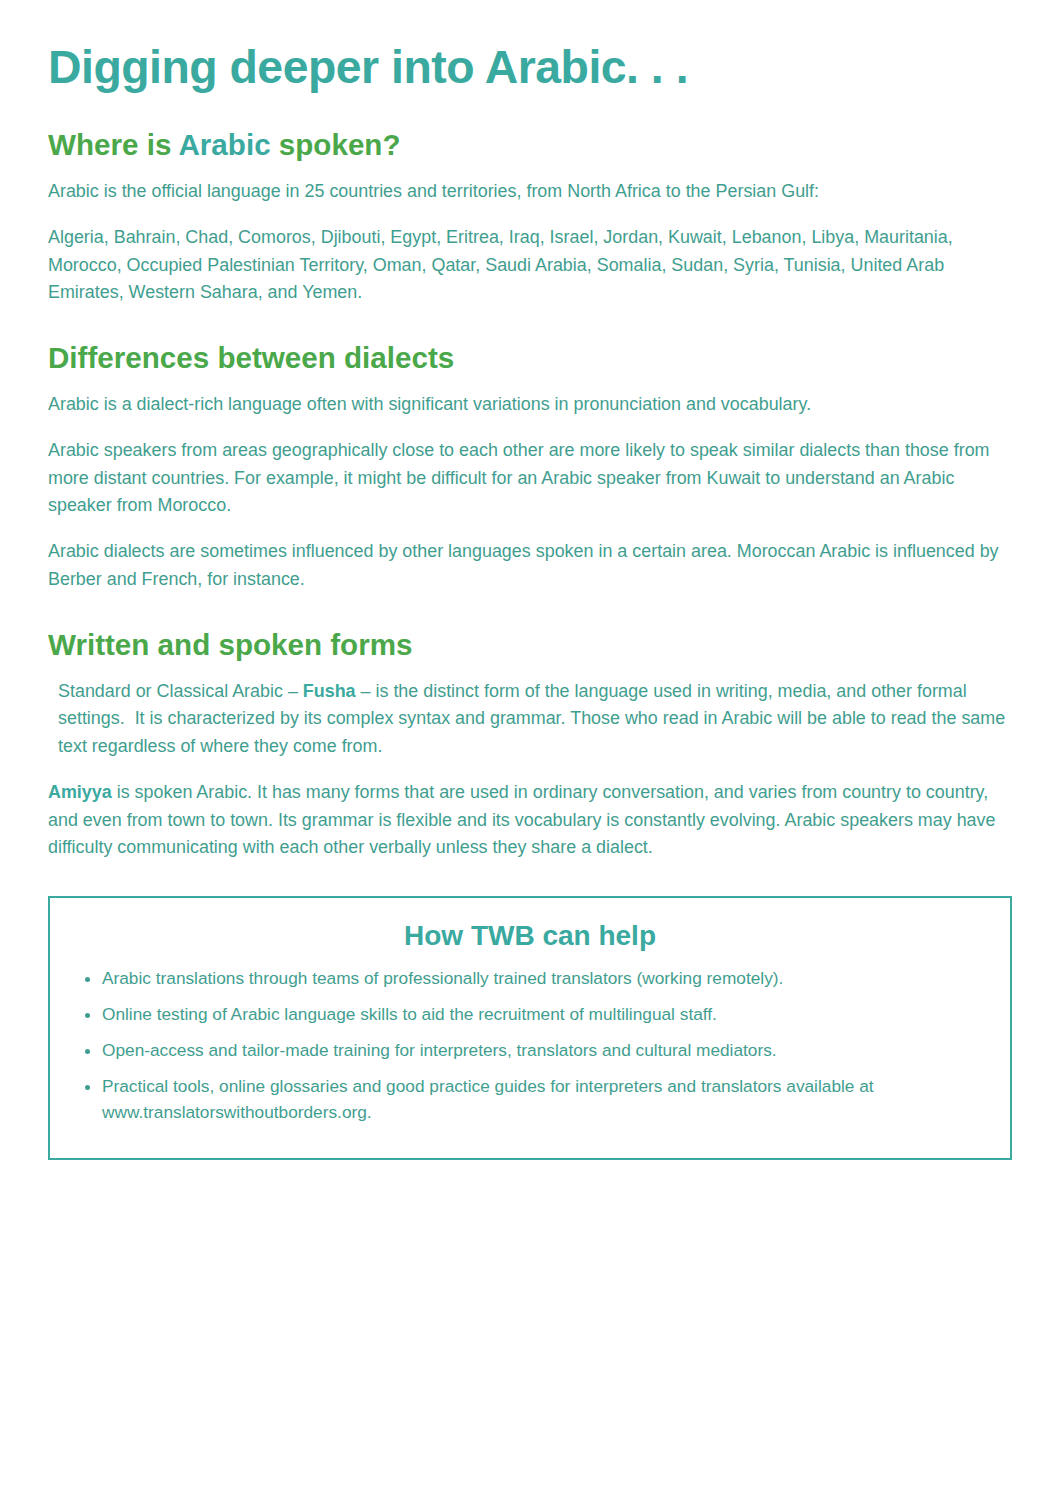Digging deeper into Arabic. . .
Where is Arabic spoken?
Arabic is the official language in 25 countries and territories, from North Africa to the Persian Gulf:
Algeria, Bahrain, Chad, Comoros, Djibouti, Egypt, Eritrea, Iraq, Israel, Jordan, Kuwait, Lebanon, Libya, Mauritania, Morocco, Occupied Palestinian Territory, Oman, Qatar, Saudi Arabia, Somalia, Sudan, Syria, Tunisia, United Arab Emirates, Western Sahara, and Yemen.
Differences between dialects
Arabic is a dialect-rich language often with significant variations in pronunciation and vocabulary.
Arabic speakers from areas geographically close to each other are more likely to speak similar dialects than those from more distant countries. For example, it might be difficult for an Arabic speaker from Kuwait to understand an Arabic speaker from Morocco.
Arabic dialects are sometimes influenced by other languages spoken in a certain area. Moroccan Arabic is influenced by Berber and French, for instance.
Written and spoken forms
Standard or Classical Arabic – Fusha – is the distinct form of the language used in writing, media, and other formal settings. It is characterized by its complex syntax and grammar. Those who read in Arabic will be able to read the same text regardless of where they come from.
Amiyya is spoken Arabic. It has many forms that are used in ordinary conversation, and varies from country to country, and even from town to town. Its grammar is flexible and its vocabulary is constantly evolving. Arabic speakers may have difficulty communicating with each other verbally unless they share a dialect.
How TWB can help
Arabic translations through teams of professionally trained translators (working remotely).
Online testing of Arabic language skills to aid the recruitment of multilingual staff.
Open-access and tailor-made training for interpreters, translators and cultural mediators.
Practical tools, online glossaries and good practice guides for interpreters and translators available at www.translatorswithoutborders.org.